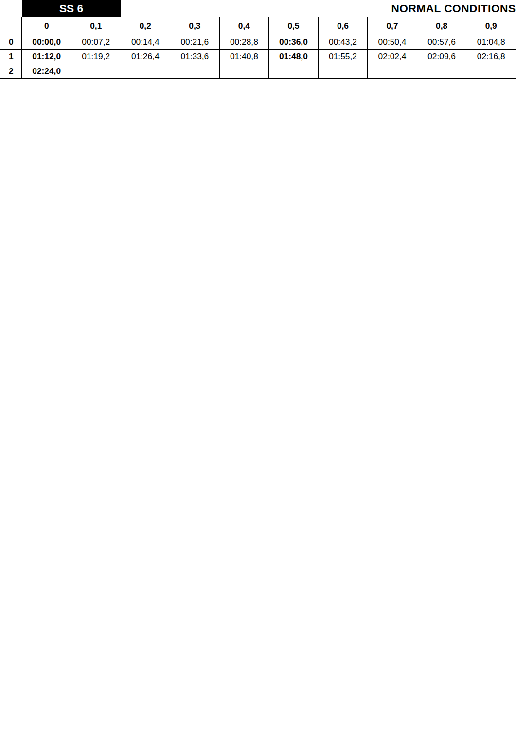| | SS 6 | | | NORMAL CONDITIONS |
| | 0 | 0,1 | 0,2 | 0,3 | 0,4 | 0,5 | 0,6 | 0,7 | 0,8 | 0,9 |
| 0 | 00:00,0 | 00:07,2 | 00:14,4 | 00:21,6 | 00:28,8 | 00:36,0 | 00:43,2 | 00:50,4 | 00:57,6 | 01:04,8 |
| 1 | 01:12,0 | 01:19,2 | 01:26,4 | 01:33,6 | 01:40,8 | 01:48,0 | 01:55,2 | 02:02,4 | 02:09,6 | 02:16,8 |
| 2 | 02:24,0 | | | | | | | | | |